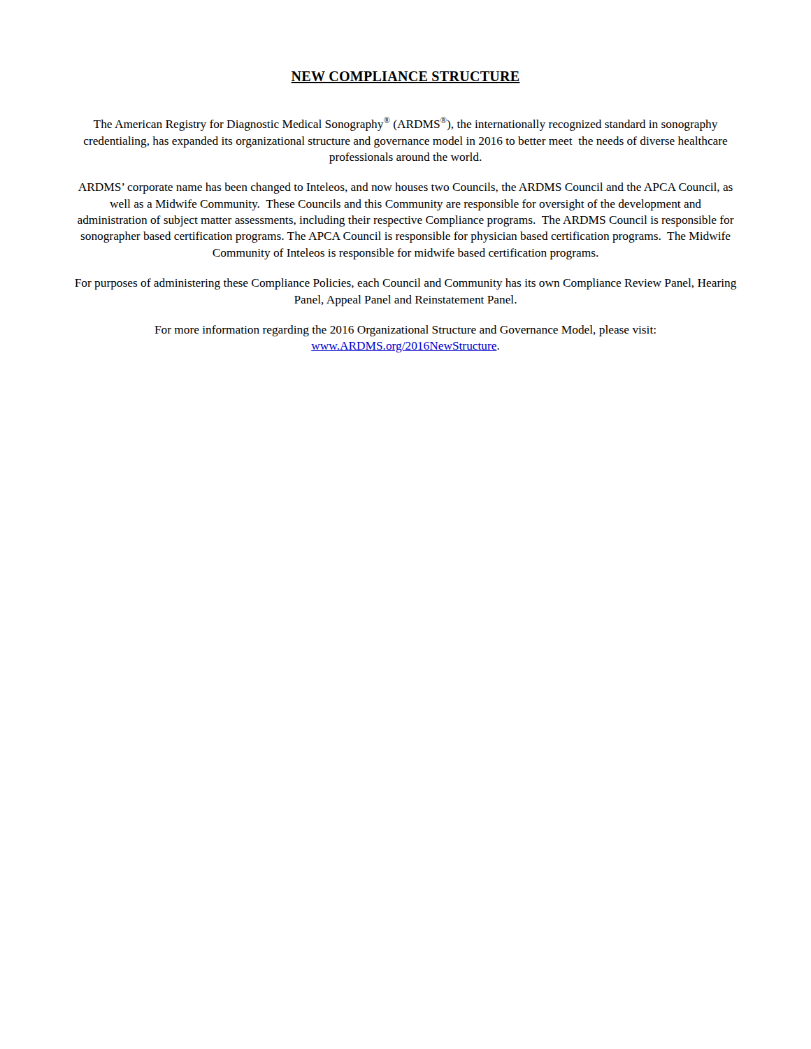NEW COMPLIANCE STRUCTURE
The American Registry for Diagnostic Medical Sonography® (ARDMS®), the internationally recognized standard in sonography credentialing, has expanded its organizational structure and governance model in 2016 to better meet the needs of diverse healthcare professionals around the world.
ARDMS’ corporate name has been changed to Inteleos, and now houses two Councils, the ARDMS Council and the APCA Council, as well as a Midwife Community. These Councils and this Community are responsible for oversight of the development and administration of subject matter assessments, including their respective Compliance programs. The ARDMS Council is responsible for sonographer based certification programs. The APCA Council is responsible for physician based certification programs. The Midwife Community of Inteleos is responsible for midwife based certification programs.
For purposes of administering these Compliance Policies, each Council and Community has its own Compliance Review Panel, Hearing Panel, Appeal Panel and Reinstatement Panel.
For more information regarding the 2016 Organizational Structure and Governance Model, please visit: www.ARDMS.org/2016NewStructure.